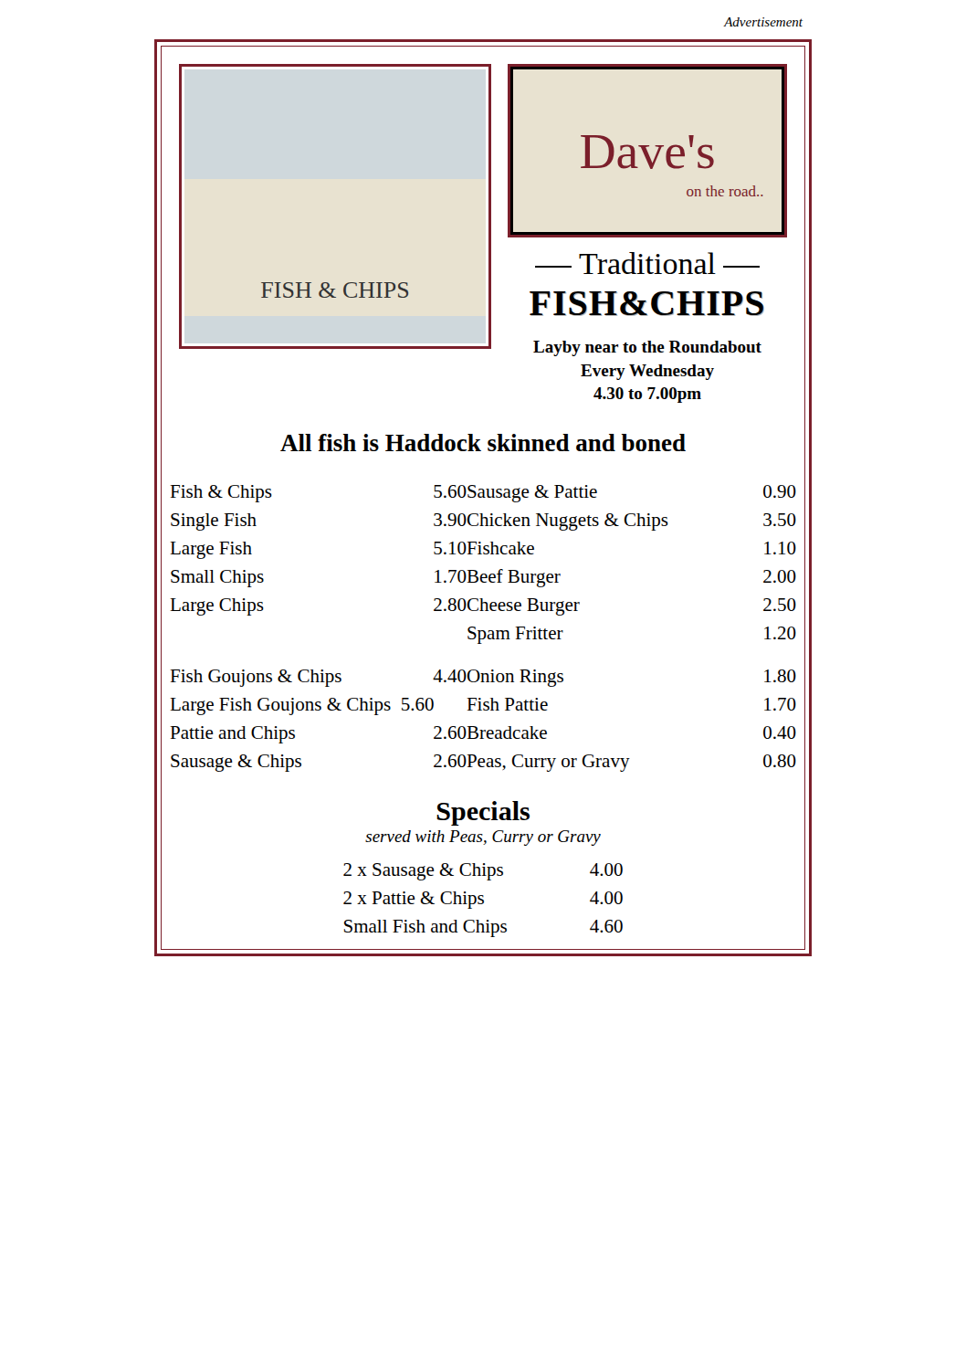Advertisement
Traditional
FISH&CHIPS
Layby near to the Roundabout
Every Wednesday
4.30 to 7.00pm
All fish is Haddock skinned and boned
| Fish & Chips | 5.60 | Sausage & Pattie | 0.90 |
| Single Fish | 3.90 | Chicken Nuggets & Chips | 3.50 |
| Large Fish | 5.10 | Fishcake | 1.10 |
| Small Chips | 1.70 | Beef Burger | 2.00 |
| Large Chips | 2.80 | Cheese Burger | 2.50 |
| | | Spam Fritter | 1.20 |
| Fish Goujons & Chips | 4.40 | Onion Rings | 1.80 |
| Large Fish Goujons & Chips 5.60 | Fish Pattie | 1.70 |
| Pattie and Chips | 2.60 | Breadcake | 0.40 |
| Sausage & Chips | 2.60 | Peas, Curry or Gravy | 0.80 |
Specials
served with Peas, Curry or Gravy
| 2 x Sausage & Chips | 4.00 |
| 2 x Pattie & Chips | 4.00 |
| Small Fish and Chips | 4.60 |